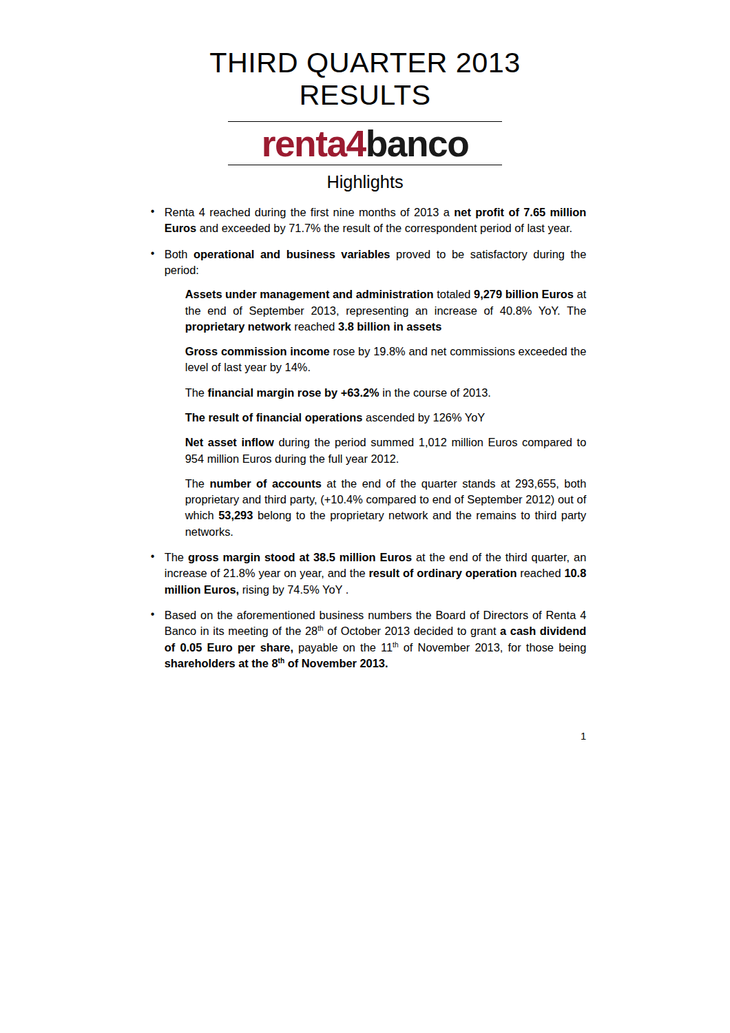THIRD QUARTER 2013 RESULTS
renta 4 banco
Highlights
Renta 4 reached during the first nine months of 2013 a net profit of 7.65 million Euros and exceeded by 71.7% the result of the correspondent period of last year.
Both operational and business variables proved to be satisfactory during the period:
Assets under management and administration totaled 9,279 billion Euros at the end of September 2013, representing an increase of 40.8% YoY. The proprietary network reached 3.8 billion in assets
Gross commission income rose by 19.8% and net commissions exceeded the level of last year by 14%.
The financial margin rose by +63.2% in the course of 2013.
The result of financial operations ascended by 126% YoY
Net asset inflow during the period summed 1,012 million Euros compared to 954 million Euros during the full year 2012.
The number of accounts at the end of the quarter stands at 293,655, both proprietary and third party, (+10.4% compared to end of September 2012) out of which 53,293 belong to the proprietary network and the remains to third party networks.
The gross margin stood at 38.5 million Euros at the end of the third quarter, an increase of 21.8% year on year, and the result of ordinary operation reached 10.8 million Euros, rising by 74.5% YoY .
Based on the aforementioned business numbers the Board of Directors of Renta 4 Banco in its meeting of the 28th of October 2013 decided to grant a cash dividend of 0.05 Euro per share, payable on the 11th of November 2013, for those being shareholders at the 8th of November 2013.
1